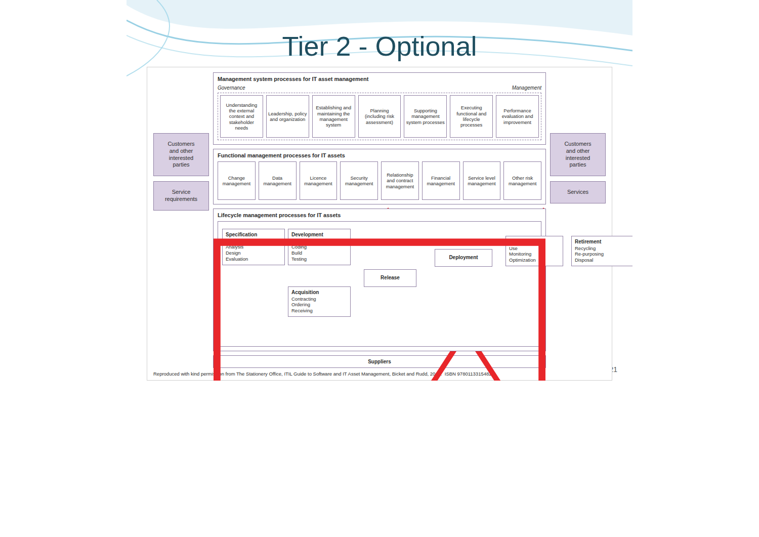Tier 2 - Optional
Customers
and other
interested
parties
Service
requirements
Management system processes for IT asset management
Governance Management
Understanding the external context and stakeholder needs
Leadership, policy and organization
Establishing and maintaining the management system
Planning (including risk assessment)
Supporting management system processes
Executing functional and lifecycle processes
Performance evaluation and improvement
Functional management processes for IT assets
Change management
Data management
Licence management
Security management
Relationship and contract management
Financial management
Service level management
Other risk management
Lifecycle management processes for IT assets
Specification
Requesting
Analysis
Design
Evaluation
Development
Detailed design
Coding
Build
Testing
Acquisition
Contracting
Ordering
Receiving
Release
Deployment
Operation
Use
Monitoring
Optimization
Retirement
Recycling
Re-purposing
Disposal
Suppliers
Customers
and other
interested
parties
Services
Reproduced with kind permission from The Stationery Office, ITIL Guide to Software and IT Asset Management, Bicket and Rudd, 2018. ISBN 9780113315482
21